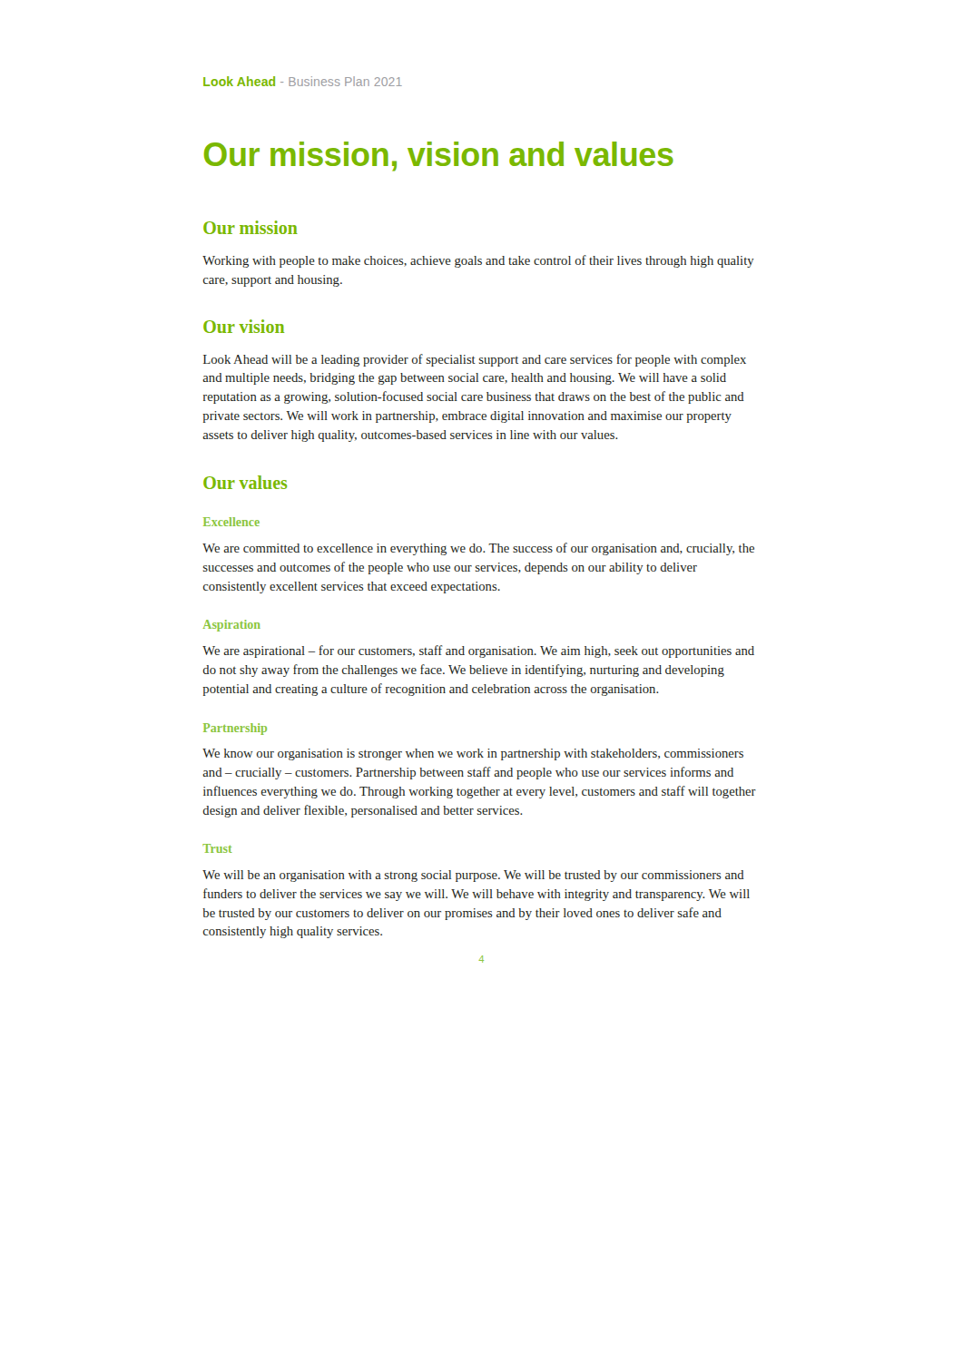Look Ahead - Business Plan 2021
Our mission, vision and values
Our mission
Working with people to make choices, achieve goals and take control of their lives through high quality care, support and housing.
Our vision
Look Ahead will be a leading provider of specialist support and care services for people with complex and multiple needs, bridging the gap between social care, health and housing. We will have a solid reputation as a growing, solution-focused social care business that draws on the best of the public and private sectors. We will work in partnership, embrace digital innovation and maximise our property assets to deliver high quality, outcomes-based services in line with our values.
Our values
Excellence
We are committed to excellence in everything we do. The success of our organisation and, crucially, the successes and outcomes of the people who use our services, depends on our ability to deliver consistently excellent services that exceed expectations.
Aspiration
We are aspirational – for our customers, staff and organisation. We aim high, seek out opportunities and do not shy away from the challenges we face. We believe in identifying, nurturing and developing potential and creating a culture of recognition and celebration across the organisation.
Partnership
We know our organisation is stronger when we work in partnership with stakeholders, commissioners and – crucially – customers. Partnership between staff and people who use our services informs and influences everything we do. Through working together at every level, customers and staff will together design and deliver flexible, personalised and better services.
Trust
We will be an organisation with a strong social purpose. We will be trusted by our commissioners and funders to deliver the services we say we will. We will behave with integrity and transparency. We will be trusted by our customers to deliver on our promises and by their loved ones to deliver safe and consistently high quality services.
4